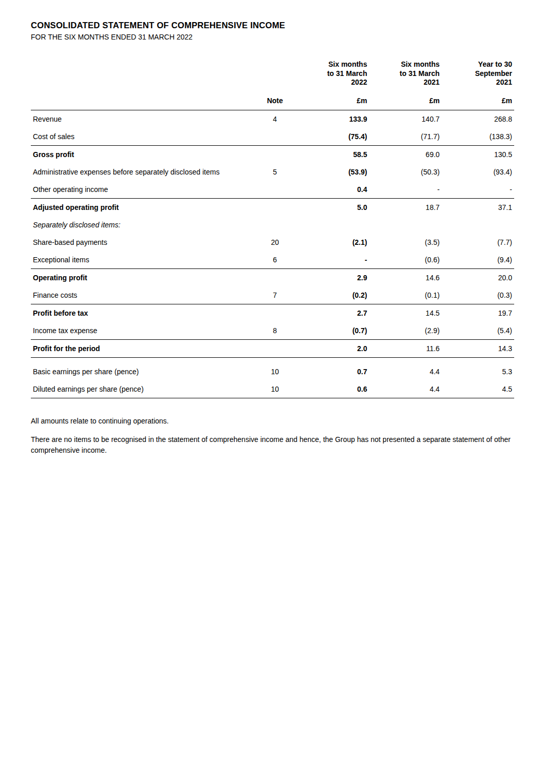CONSOLIDATED STATEMENT OF COMPREHENSIVE INCOME
FOR THE SIX MONTHS ENDED 31 MARCH 2022
| | | Six months to 31 March 2022 | Six months to 31 March 2021 | Year to 30 September 2021 |
| --- | --- | --- | --- | --- |
| | Note | £m | £m | £m |
| Revenue | 4 | 133.9 | 140.7 | 268.8 |
| Cost of sales | | (75.4) | (71.7) | (138.3) |
| Gross profit | | 58.5 | 69.0 | 130.5 |
| Administrative expenses before separately disclosed items | 5 | (53.9) | (50.3) | (93.4) |
| Other operating income | | 0.4 | - | - |
| Adjusted operating profit | | 5.0 | 18.7 | 37.1 |
| Separately disclosed items: | | | | |
| Share-based payments | 20 | (2.1) | (3.5) | (7.7) |
| Exceptional items | 6 | - | (0.6) | (9.4) |
| Operating profit | | 2.9 | 14.6 | 20.0 |
| Finance costs | 7 | (0.2) | (0.1) | (0.3) |
| Profit before tax | | 2.7 | 14.5 | 19.7 |
| Income tax expense | 8 | (0.7) | (2.9) | (5.4) |
| Profit for the period | | 2.0 | 11.6 | 14.3 |
| Basic earnings per share (pence) | 10 | 0.7 | 4.4 | 5.3 |
| Diluted earnings per share (pence) | 10 | 0.6 | 4.4 | 4.5 |
All amounts relate to continuing operations.
There are no items to be recognised in the statement of comprehensive income and hence, the Group has not presented a separate statement of other comprehensive income.